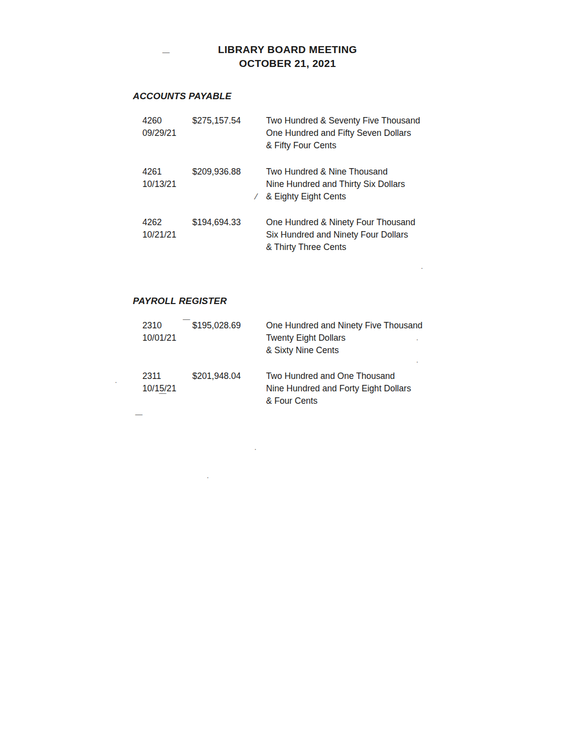LIBRARY BOARD MEETING
OCTOBER 21, 2021
ACCOUNTS PAYABLE
| 4260 09/29/21 | $275,157.54 | Two Hundred & Seventy Five Thousand One Hundred and Fifty Seven Dollars & Fifty Four Cents |
| 4261 10/13/21 | $209,936.88 | Two Hundred & Nine Thousand Nine Hundred and Thirty Six Dollars & Eighty Eight Cents |
| 4262 10/21/21 | $194,694.33 | One Hundred & Ninety Four Thousand Six Hundred and Ninety Four Dollars & Thirty Three Cents |
PAYROLL REGISTER
| 2310 10/01/21 | $195,028.69 | One Hundred and Ninety Five Thousand Twenty Eight Dollars & Sixty Nine Cents |
| 2311 10/15/21 | $201,948.04 | Two Hundred and One Thousand Nine Hundred and Forty Eight Dollars & Four Cents |
— · — · · · — — · · ·